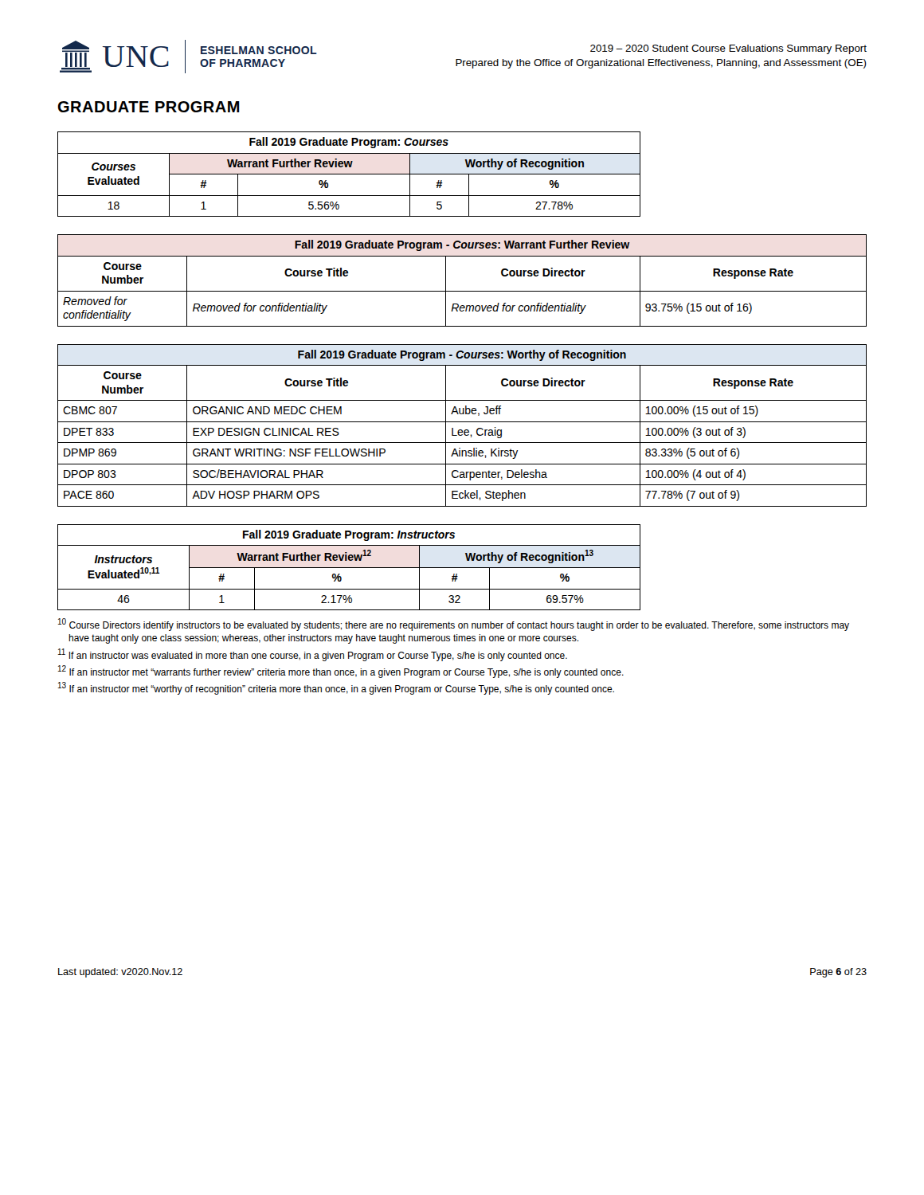UNC
ESHELMAN SCHOOL
OF PHARMACY
2019 – 2020 Student Course Evaluations Summary Report
Prepared by the Office of Organizational Effectiveness, Planning, and Assessment (OE)
GRADUATE PROGRAM
| Fall 2019 Graduate Program: Courses |
| --- |
| Courses Evaluated | Warrant Further Review | Worthy of Recognition |
| # | % | # | % |
| 18 | 1 | 5.56% | 5 | 27.78% |
| Fall 2019 Graduate Program - Courses : Warrant Further Review |
| --- |
| Course Number | Course Title | Course Director | Response Rate |
| Removed for confidentiality | Removed for confidentiality | Removed for confidentiality | 93.75% (15 out of 16) |
| Fall 2019 Graduate Program - Courses : Worthy of Recognition |
| --- |
| Course Number | Course Title | Course Director | Response Rate |
| CBMC 807 | ORGANIC AND MEDC CHEM | Aube, Jeff | 100.00% (15 out of 15) |
| DPET 833 | EXP DESIGN CLINICAL RES | Lee, Craig | 100.00% (3 out of 3) |
| DPMP 869 | GRANT WRITING: NSF FELLOWSHIP | Ainslie, Kirsty | 83.33% (5 out of 6) |
| DPOP 803 | SOC/BEHAVIORAL PHAR | Carpenter, Delesha | 100.00% (4 out of 4) |
| PACE 860 | ADV HOSP PHARM OPS | Eckel, Stephen | 77.78% (7 out of 9) |
| Fall 2019 Graduate Program: Instructors |
| --- |
| Instructors Evaluated 10,11 | Warrant Further Review 12 | Worthy of Recognition 13 |
| # | % | # | % |
| 46 | 1 | 2.17% | 32 | 69.57% |
10 Course Directors identify instructors to be evaluated by students; there are no requirements on number of contact hours taught in order to be evaluated. Therefore, some instructors may have taught only one class session; whereas, other instructors may have taught numerous times in one or more courses.
11 If an instructor was evaluated in more than one course, in a given Program or Course Type, s/he is only counted once.
12 If an instructor met “warrants further review” criteria more than once, in a given Program or Course Type, s/he is only counted once.
13 If an instructor met “worthy of recognition” criteria more than once, in a given Program or Course Type, s/he is only counted once.
Last updated: v2020.Nov.12
Page 6 of 23